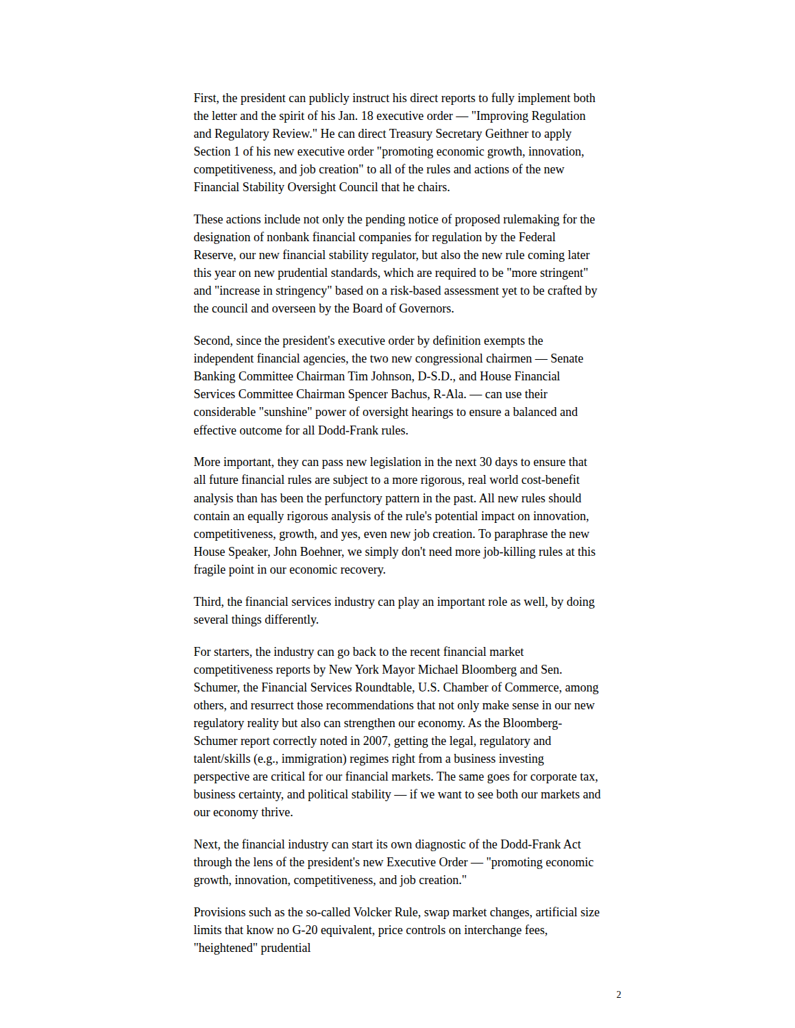First, the president can publicly instruct his direct reports to fully implement both the letter and the spirit of his Jan. 18 executive order — "Improving Regulation and Regulatory Review." He can direct Treasury Secretary Geithner to apply Section 1 of his new executive order "promoting economic growth, innovation, competitiveness, and job creation" to all of the rules and actions of the new Financial Stability Oversight Council that he chairs.
These actions include not only the pending notice of proposed rulemaking for the designation of nonbank financial companies for regulation by the Federal Reserve, our new financial stability regulator, but also the new rule coming later this year on new prudential standards, which are required to be "more stringent" and "increase in stringency" based on a risk-based assessment yet to be crafted by the council and overseen by the Board of Governors.
Second, since the president's executive order by definition exempts the independent financial agencies, the two new congressional chairmen — Senate Banking Committee Chairman Tim Johnson, D-S.D., and House Financial Services Committee Chairman Spencer Bachus, R-Ala. — can use their considerable "sunshine" power of oversight hearings to ensure a balanced and effective outcome for all Dodd-Frank rules.
More important, they can pass new legislation in the next 30 days to ensure that all future financial rules are subject to a more rigorous, real world cost-benefit analysis than has been the perfunctory pattern in the past. All new rules should contain an equally rigorous analysis of the rule's potential impact on innovation, competitiveness, growth, and yes, even new job creation. To paraphrase the new House Speaker, John Boehner, we simply don't need more job-killing rules at this fragile point in our economic recovery.
Third, the financial services industry can play an important role as well, by doing several things differently.
For starters, the industry can go back to the recent financial market competitiveness reports by New York Mayor Michael Bloomberg and Sen. Schumer, the Financial Services Roundtable, U.S. Chamber of Commerce, among others, and resurrect those recommendations that not only make sense in our new regulatory reality but also can strengthen our economy. As the Bloomberg-Schumer report correctly noted in 2007, getting the legal, regulatory and talent/skills (e.g., immigration) regimes right from a business investing perspective are critical for our financial markets. The same goes for corporate tax, business certainty, and political stability — if we want to see both our markets and our economy thrive.
Next, the financial industry can start its own diagnostic of the Dodd-Frank Act through the lens of the president's new Executive Order — "promoting economic growth, innovation, competitiveness, and job creation."
Provisions such as the so-called Volcker Rule, swap market changes, artificial size limits that know no G-20 equivalent, price controls on interchange fees, "heightened" prudential
2